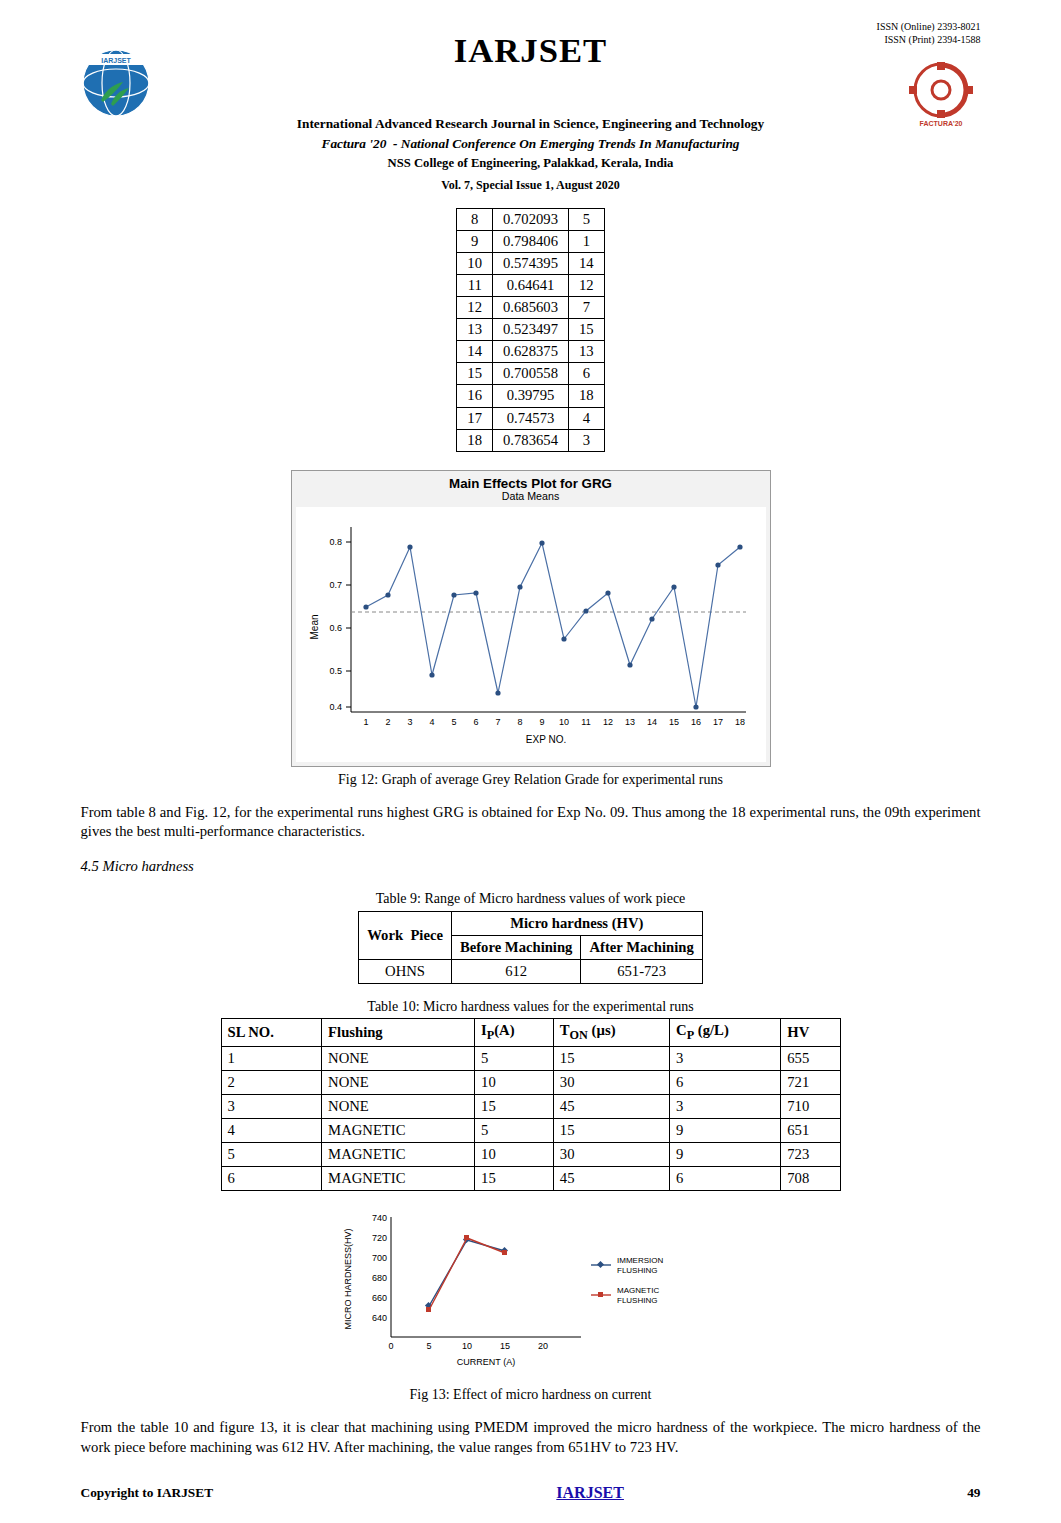ISSN (Online) 2393-8021
ISSN (Print) 2394-1588
IARJSET
IARJSET FACTURA'20
International Advanced Research Journal in Science, Engineering and Technology
Factura '20 - National Conference On Emerging Trends In Manufacturing
NSS College of Engineering, Palakkad, Kerala, India
Vol. 7, Special Issue 1, August 2020
| 8 | 0.702093 | 5 |
| 9 | 0.798406 | 1 |
| 10 | 0.574395 | 14 |
| 11 | 0.64641 | 12 |
| 12 | 0.685603 | 7 |
| 13 | 0.523497 | 15 |
| 14 | 0.628375 | 13 |
| 15 | 0.700558 | 6 |
| 16 | 0.39795 | 18 |
| 17 | 0.74573 | 4 |
| 18 | 0.783654 | 3 |
Main Effects Plot for GRGData Means
0.8 0.7 0.6 0.5 0.4 Mean 1 2 3 4 5 6 7 8 9 10 11 12 13 14 15 16 17 18 EXP NO.
Fig 12: Graph of average Grey Relation Grade for experimental runs
From table 8 and Fig. 12, for the experimental runs highest GRG is obtained for Exp No. 09. Thus among the 18 experimental runs, the 09th experiment gives the best multi-performance characteristics.
4.5 Micro hardness
Table 9: Range of Micro hardness values of work piece
| Work Piece | Micro hardness (HV) |
| Before Machining | After Machining |
| OHNS | 612 | 651-723 |
Table 10: Micro hardness values for the experimental runs
| SL NO. | Flushing | I P (A) | T ON (µs) | C P (g/L) | HV |
| --- | --- | --- | --- | --- | --- |
| 1 | NONE | 5 | 15 | 3 | 655 |
| 2 | NONE | 10 | 30 | 6 | 721 |
| 3 | NONE | 15 | 45 | 3 | 710 |
| 4 | MAGNETIC | 5 | 15 | 9 | 651 |
| 5 | MAGNETIC | 10 | 30 | 9 | 723 |
| 6 | MAGNETIC | 15 | 45 | 6 | 708 |
740 720 700 680 660 640 MICRO HARDNESS(HV) 0 5 10 15 20 CURRENT (A) IMMERSION FLUSHING MAGNETIC FLUSHING
Fig 13: Effect of micro hardness on current
From the table 10 and figure 13, it is clear that machining using PMEDM improved the micro hardness of the workpiece. The micro hardness of the work piece before machining was 612 HV. After machining, the value ranges from 651HV to 723 HV.
Copyright to IARJSET
IARJSET
49